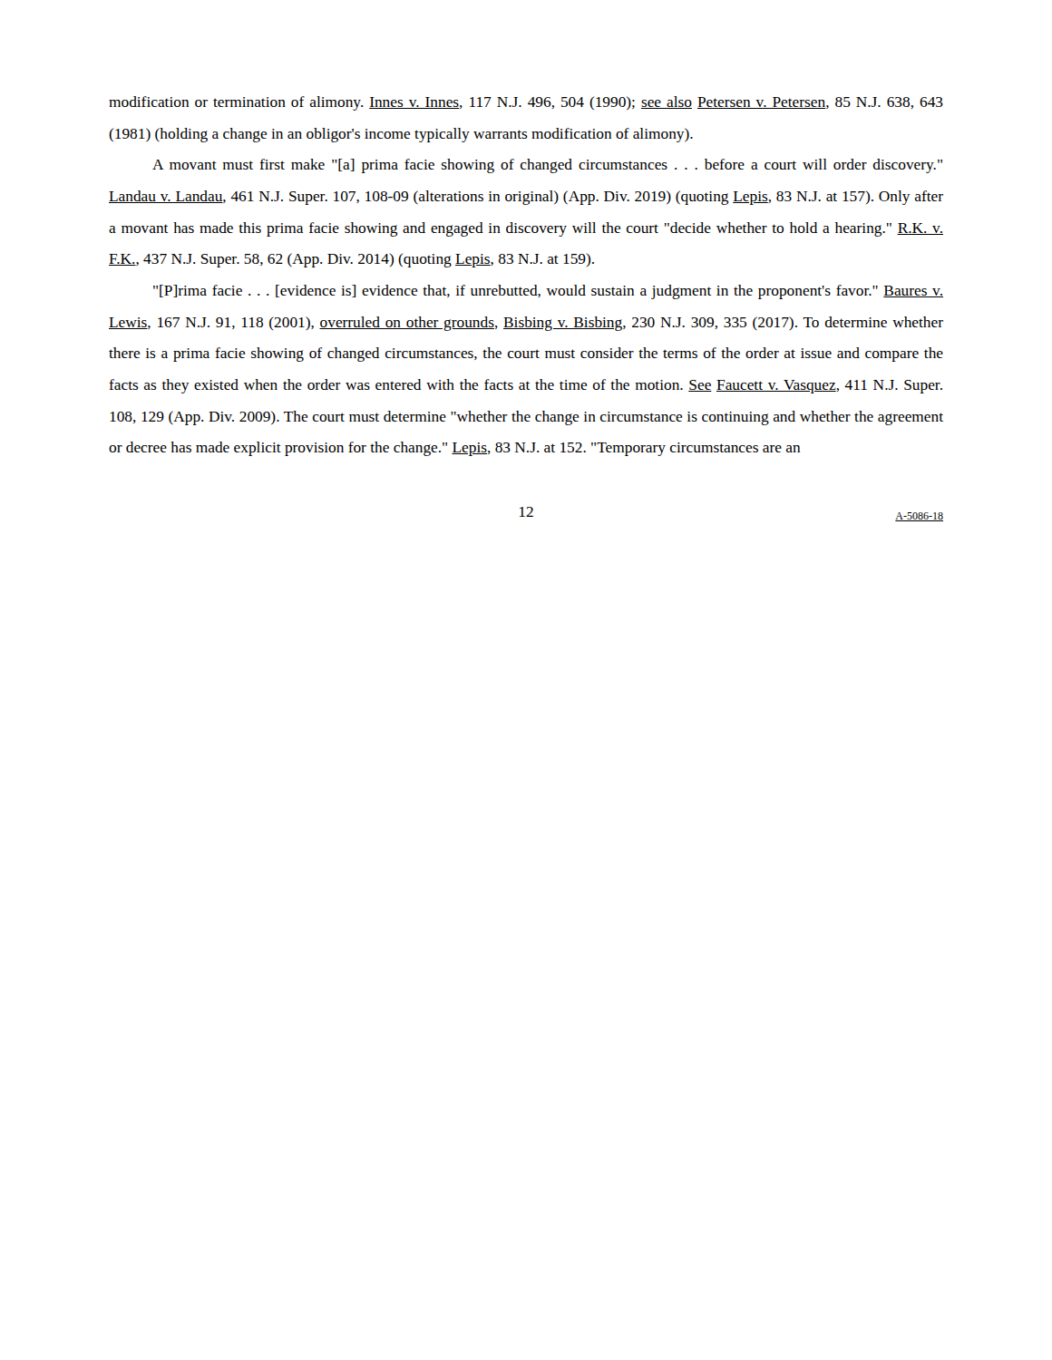modification or termination of alimony. Innes v. Innes, 117 N.J. 496, 504 (1990); see also Petersen v. Petersen, 85 N.J. 638, 643 (1981) (holding a change in an obligor's income typically warrants modification of alimony).
A movant must first make "[a] prima facie showing of changed circumstances . . . before a court will order discovery." Landau v. Landau, 461 N.J. Super. 107, 108-09 (alterations in original) (App. Div. 2019) (quoting Lepis, 83 N.J. at 157). Only after a movant has made this prima facie showing and engaged in discovery will the court "decide whether to hold a hearing." R.K. v. F.K., 437 N.J. Super. 58, 62 (App. Div. 2014) (quoting Lepis, 83 N.J. at 159).
"[P]rima facie . . . [evidence is] evidence that, if unrebutted, would sustain a judgment in the proponent's favor." Baures v. Lewis, 167 N.J. 91, 118 (2001), overruled on other grounds, Bisbing v. Bisbing, 230 N.J. 309, 335 (2017). To determine whether there is a prima facie showing of changed circumstances, the court must consider the terms of the order at issue and compare the facts as they existed when the order was entered with the facts at the time of the motion. See Faucett v. Vasquez, 411 N.J. Super. 108, 129 (App. Div. 2009). The court must determine "whether the change in circumstance is continuing and whether the agreement or decree has made explicit provision for the change." Lepis, 83 N.J. at 152. "Temporary circumstances are an
12
A-5086-18